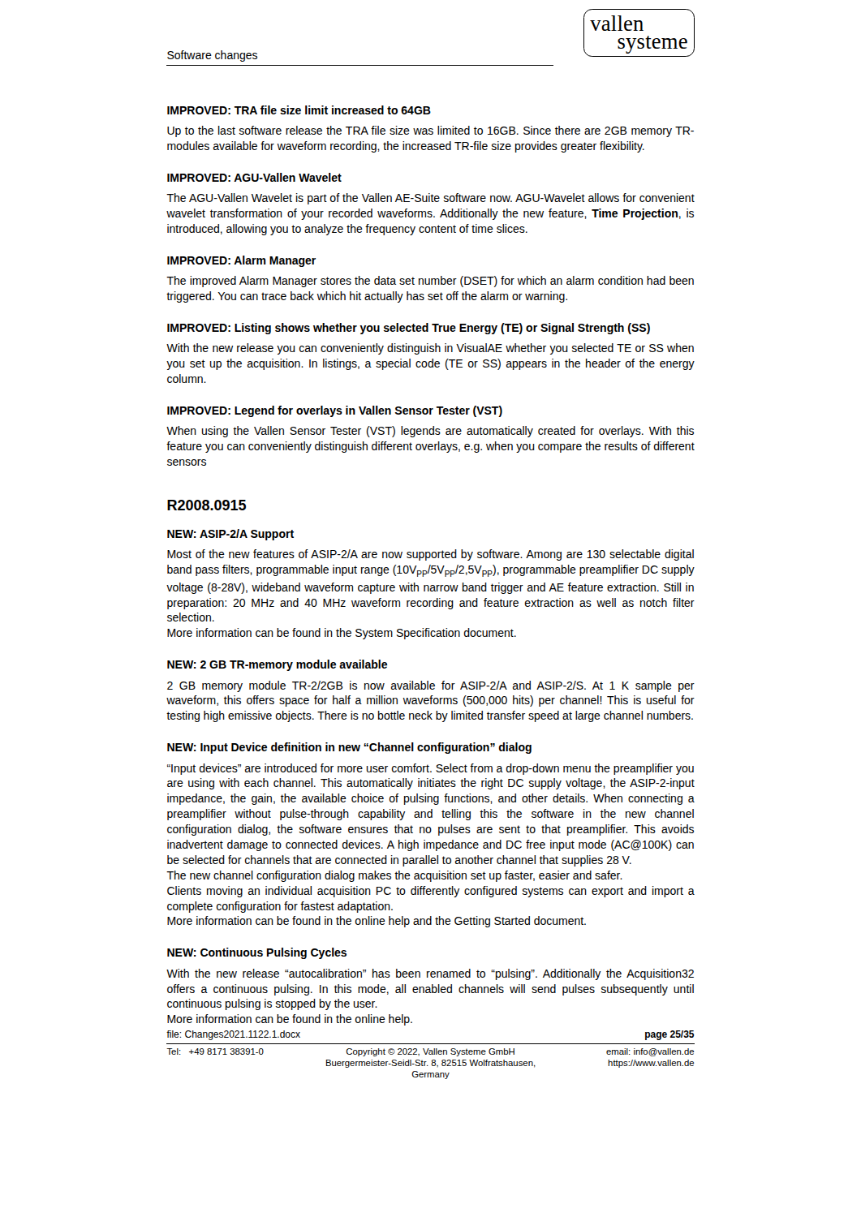vallen systeme
Software changes
IMPROVED: TRA file size limit increased to 64GB
Up to the last software release the TRA file size was limited to 16GB. Since there are 2GB memory TR-modules available for waveform recording, the increased TR-file size provides greater flexibility.
IMPROVED: AGU-Vallen Wavelet
The AGU-Vallen Wavelet is part of the Vallen AE-Suite software now. AGU-Wavelet allows for convenient wavelet transformation of your recorded waveforms. Additionally the new feature, Time Projection, is introduced, allowing you to analyze the frequency content of time slices.
IMPROVED: Alarm Manager
The improved Alarm Manager stores the data set number (DSET) for which an alarm condition had been triggered. You can trace back which hit actually has set off the alarm or warning.
IMPROVED: Listing shows whether you selected True Energy (TE) or Signal Strength (SS)
With the new release you can conveniently distinguish in VisualAE whether you selected TE or SS when you set up the acquisition. In listings, a special code (TE or SS) appears in the header of the energy column.
IMPROVED: Legend for overlays in Vallen Sensor Tester (VST)
When using the Vallen Sensor Tester (VST) legends are automatically created for overlays. With this feature you can conveniently distinguish different overlays, e.g. when you compare the results of different sensors
R2008.0915
NEW: ASIP-2/A Support
Most of the new features of ASIP-2/A are now supported by software. Among are 130 selectable digital band pass filters, programmable input range (10VPP/5VPP/2,5VPP), programmable preamplifier DC supply voltage (8-28V), wideband waveform capture with narrow band trigger and AE feature extraction. Still in preparation: 20 MHz and 40 MHz waveform recording and feature extraction as well as notch filter selection.
More information can be found in the System Specification document.
NEW: 2 GB TR-memory module available
2 GB memory module TR-2/2GB is now available for ASIP-2/A and ASIP-2/S. At 1 K sample per waveform, this offers space for half a million waveforms (500,000 hits) per channel! This is useful for testing high emissive objects. There is no bottle neck by limited transfer speed at large channel numbers.
NEW: Input Device definition in new “Channel configuration” dialog
“Input devices” are introduced for more user comfort. Select from a drop-down menu the preamplifier you are using with each channel. This automatically initiates the right DC supply voltage, the ASIP-2-input impedance, the gain, the available choice of pulsing functions, and other details. When connecting a preamplifier without pulse-through capability and telling this the software in the new channel configuration dialog, the software ensures that no pulses are sent to that preamplifier. This avoids inadvertent damage to connected devices. A high impedance and DC free input mode (AC@100K) can be selected for channels that are connected in parallel to another channel that supplies 28 V.
The new channel configuration dialog makes the acquisition set up faster, easier and safer.
Clients moving an individual acquisition PC to differently configured systems can export and import a complete configuration for fastest adaptation.
More information can be found in the online help and the Getting Started document.
NEW: Continuous Pulsing Cycles
With the new release “autocalibration” has been renamed to “pulsing”. Additionally the Acquisition32 offers a continuous pulsing. In this mode, all enabled channels will send pulses subsequently until continuous pulsing is stopped by the user.
More information can be found in the online help.
file: Changes2021.1122.1.docx
page 25/35
Tel: +49 8171 38391-0
Copyright © 2022, Vallen Systeme GmbH
Buergermeister-Seidl-Str. 8, 82515 Wolfratshausen, Germany
email: info@vallen.de
https://www.vallen.de